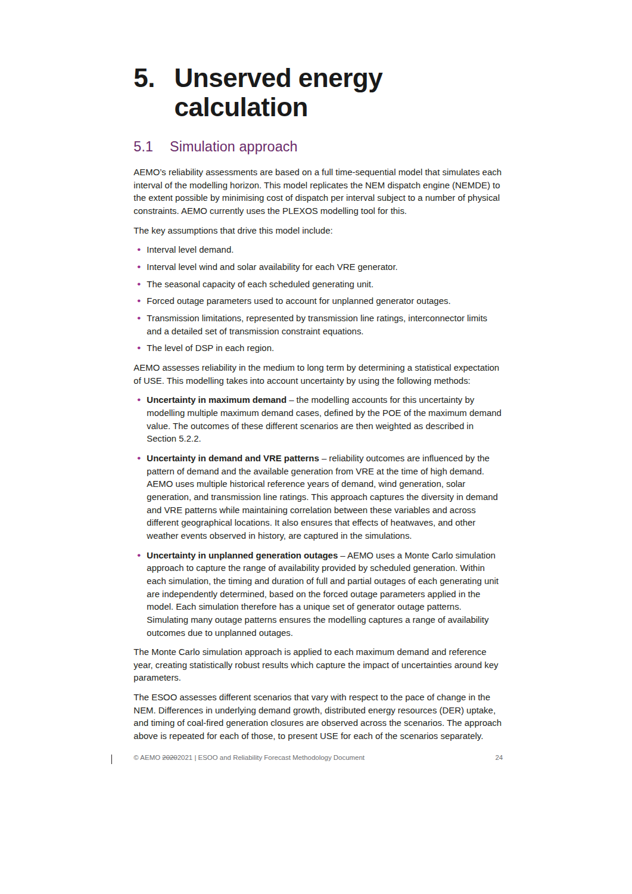5. Unserved energy calculation
5.1 Simulation approach
AEMO’s reliability assessments are based on a full time-sequential model that simulates each interval of the modelling horizon. This model replicates the NEM dispatch engine (NEMDE) to the extent possible by minimising cost of dispatch per interval subject to a number of physical constraints. AEMO currently uses the PLEXOS modelling tool for this.
The key assumptions that drive this model include:
Interval level demand.
Interval level wind and solar availability for each VRE generator.
The seasonal capacity of each scheduled generating unit.
Forced outage parameters used to account for unplanned generator outages.
Transmission limitations, represented by transmission line ratings, interconnector limits and a detailed set of transmission constraint equations.
The level of DSP in each region.
AEMO assesses reliability in the medium to long term by determining a statistical expectation of USE. This modelling takes into account uncertainty by using the following methods:
Uncertainty in maximum demand – the modelling accounts for this uncertainty by modelling multiple maximum demand cases, defined by the POE of the maximum demand value. The outcomes of these different scenarios are then weighted as described in Section 5.2.2.
Uncertainty in demand and VRE patterns – reliability outcomes are influenced by the pattern of demand and the available generation from VRE at the time of high demand. AEMO uses multiple historical reference years of demand, wind generation, solar generation, and transmission line ratings. This approach captures the diversity in demand and VRE patterns while maintaining correlation between these variables and across different geographical locations. It also ensures that effects of heatwaves, and other weather events observed in history, are captured in the simulations.
Uncertainty in unplanned generation outages – AEMO uses a Monte Carlo simulation approach to capture the range of availability provided by scheduled generation. Within each simulation, the timing and duration of full and partial outages of each generating unit are independently determined, based on the forced outage parameters applied in the model. Each simulation therefore has a unique set of generator outage patterns. Simulating many outage patterns ensures the modelling captures a range of availability outcomes due to unplanned outages.
The Monte Carlo simulation approach is applied to each maximum demand and reference year, creating statistically robust results which capture the impact of uncertainties around key parameters.
The ESOO assesses different scenarios that vary with respect to the pace of change in the NEM. Differences in underlying demand growth, distributed energy resources (DER) uptake, and timing of coal-fired generation closures are observed across the scenarios. The approach above is repeated for each of those, to present USE for each of the scenarios separately.
© AEMO 20202021 | ESOO and Reliability Forecast Methodology Document
24